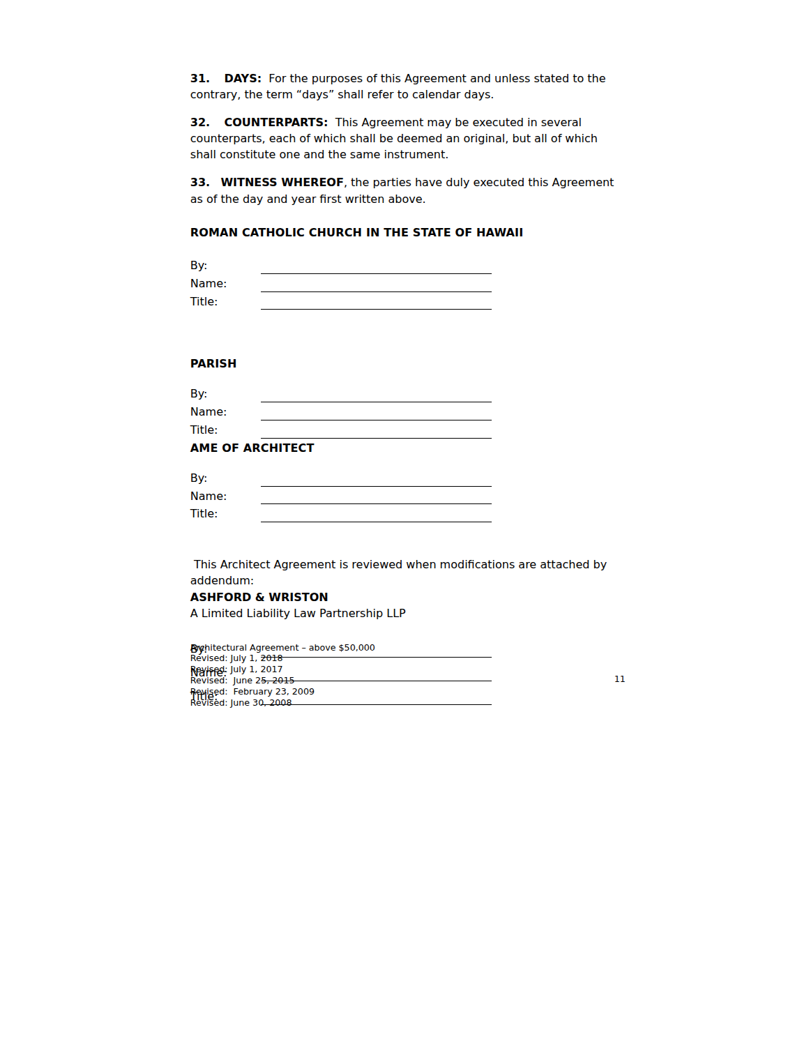31. DAYS: For the purposes of this Agreement and unless stated to the contrary, the term “days” shall refer to calendar days.
32. COUNTERPARTS: This Agreement may be executed in several counterparts, each of which shall be deemed an original, but all of which shall constitute one and the same instrument.
33. WITNESS WHEREOF, the parties have duly executed this Agreement as of the day and year first written above.
ROMAN CATHOLIC CHURCH IN THE STATE OF HAWAII
| By: | |
| Name: | |
| Title: | |
PARISH
| By: | |
| Name: | |
| Title: | |
AME OF ARCHITECT
| By: | |
| Name: | |
| Title: | |
This Architect Agreement is reviewed when modifications are attached by addendum:
ASHFORD & WRISTON
A Limited Liability Law Partnership LLP
| By: | |
| Name: | |
| Title: | |
11
Architectural Agreement – above $50,000
Revised: July 1, 2018
Revised: July 1, 2017
Revised: June 25, 2015
Revised: February 23, 2009
Revised: June 30, 2008